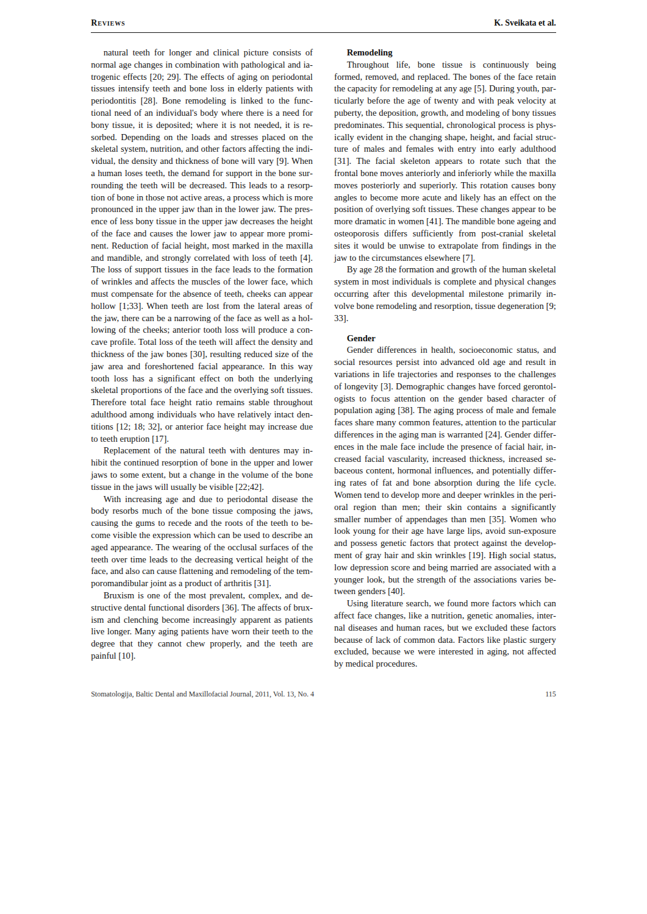Reviews K. Sveikata et al.
natural teeth for longer and clinical picture consists of normal age changes in combination with pathological and iatrogenic effects [20; 29]. The effects of aging on periodontal tissues intensify teeth and bone loss in elderly patients with periodontitis [28]. Bone remodeling is linked to the functional need of an individual's body where there is a need for bony tissue, it is deposited; where it is not needed, it is resorbed. Depending on the loads and stresses placed on the skeletal system, nutrition, and other factors affecting the individual, the density and thickness of bone will vary [9]. When a human loses teeth, the demand for support in the bone surrounding the teeth will be decreased. This leads to a resorption of bone in those not active areas, a process which is more pronounced in the upper jaw than in the lower jaw. The presence of less bony tissue in the upper jaw decreases the height of the face and causes the lower jaw to appear more prominent. Reduction of facial height, most marked in the maxilla and mandible, and strongly correlated with loss of teeth [4]. The loss of support tissues in the face leads to the formation of wrinkles and affects the muscles of the lower face, which must compensate for the absence of teeth, cheeks can appear hollow [1;33]. When teeth are lost from the lateral areas of the jaw, there can be a narrowing of the face as well as a hollowing of the cheeks; anterior tooth loss will produce a concave profile. Total loss of the teeth will affect the density and thickness of the jaw bones [30], resulting reduced size of the jaw area and foreshortened facial appearance. In this way tooth loss has a significant effect on both the underlying skeletal proportions of the face and the overlying soft tissues. Therefore total face height ratio remains stable throughout adulthood among individuals who have relatively intact dentitions [12; 18; 32], or anterior face height may increase due to teeth eruption [17].
Replacement of the natural teeth with dentures may inhibit the continued resorption of bone in the upper and lower jaws to some extent, but a change in the volume of the bone tissue in the jaws will usually be visible [22;42].
With increasing age and due to periodontal disease the body resorbs much of the bone tissue composing the jaws, causing the gums to recede and the roots of the teeth to become visible the expression which can be used to describe an aged appearance. The wearing of the occlusal surfaces of the teeth over time leads to the decreasing vertical height of the face, and also can cause flattening and remodeling of the temporomandibular joint as a product of arthritis [31].
Bruxism is one of the most prevalent, complex, and destructive dental functional disorders [36]. The affects of bruxism and clenching become increasingly apparent as patients live longer. Many aging patients have worn their teeth to the degree that they cannot chew properly, and the teeth are painful [10].
Remodeling
Throughout life, bone tissue is continuously being formed, removed, and replaced. The bones of the face retain the capacity for remodeling at any age [5]. During youth, particularly before the age of twenty and with peak velocity at puberty, the deposition, growth, and modeling of bony tissues predominates. This sequential, chronological process is physically evident in the changing shape, height, and facial structure of males and females with entry into early adulthood [31]. The facial skeleton appears to rotate such that the frontal bone moves anteriorly and inferiorly while the maxilla moves posteriorly and superiorly. This rotation causes bony angles to become more acute and likely has an effect on the position of overlying soft tissues. These changes appear to be more dramatic in women [41]. The mandible bone ageing and osteoporosis differs sufficiently from post-cranial skeletal sites it would be unwise to extrapolate from findings in the jaw to the circumstances elsewhere [7].
By age 28 the formation and growth of the human skeletal system in most individuals is complete and physical changes occurring after this developmental milestone primarily involve bone remodeling and resorption, tissue degeneration [9; 33].
Gender
Gender differences in health, socioeconomic status, and social resources persist into advanced old age and result in variations in life trajectories and responses to the challenges of longevity [3]. Demographic changes have forced gerontologists to focus attention on the gender based character of population aging [38]. The aging process of male and female faces share many common features, attention to the particular differences in the aging man is warranted [24]. Gender differences in the male face include the presence of facial hair, increased facial vascularity, increased thickness, increased sebaceous content, hormonal influences, and potentially differing rates of fat and bone absorption during the life cycle. Women tend to develop more and deeper wrinkles in the perioral region than men; their skin contains a significantly smaller number of appendages than men [35]. Women who look young for their age have large lips, avoid sun-exposure and possess genetic factors that protect against the development of gray hair and skin wrinkles [19]. High social status, low depression score and being married are associated with a younger look, but the strength of the associations varies between genders [40].
Using literature search, we found more factors which can affect face changes, like a nutrition, genetic anomalies, internal diseases and human races, but we excluded these factors because of lack of common data. Factors like plastic surgery excluded, because we were interested in aging, not affected by medical procedures.
Stomatologija, Baltic Dental and Maxillofacial Journal, 2011, Vol. 13, No. 4 115